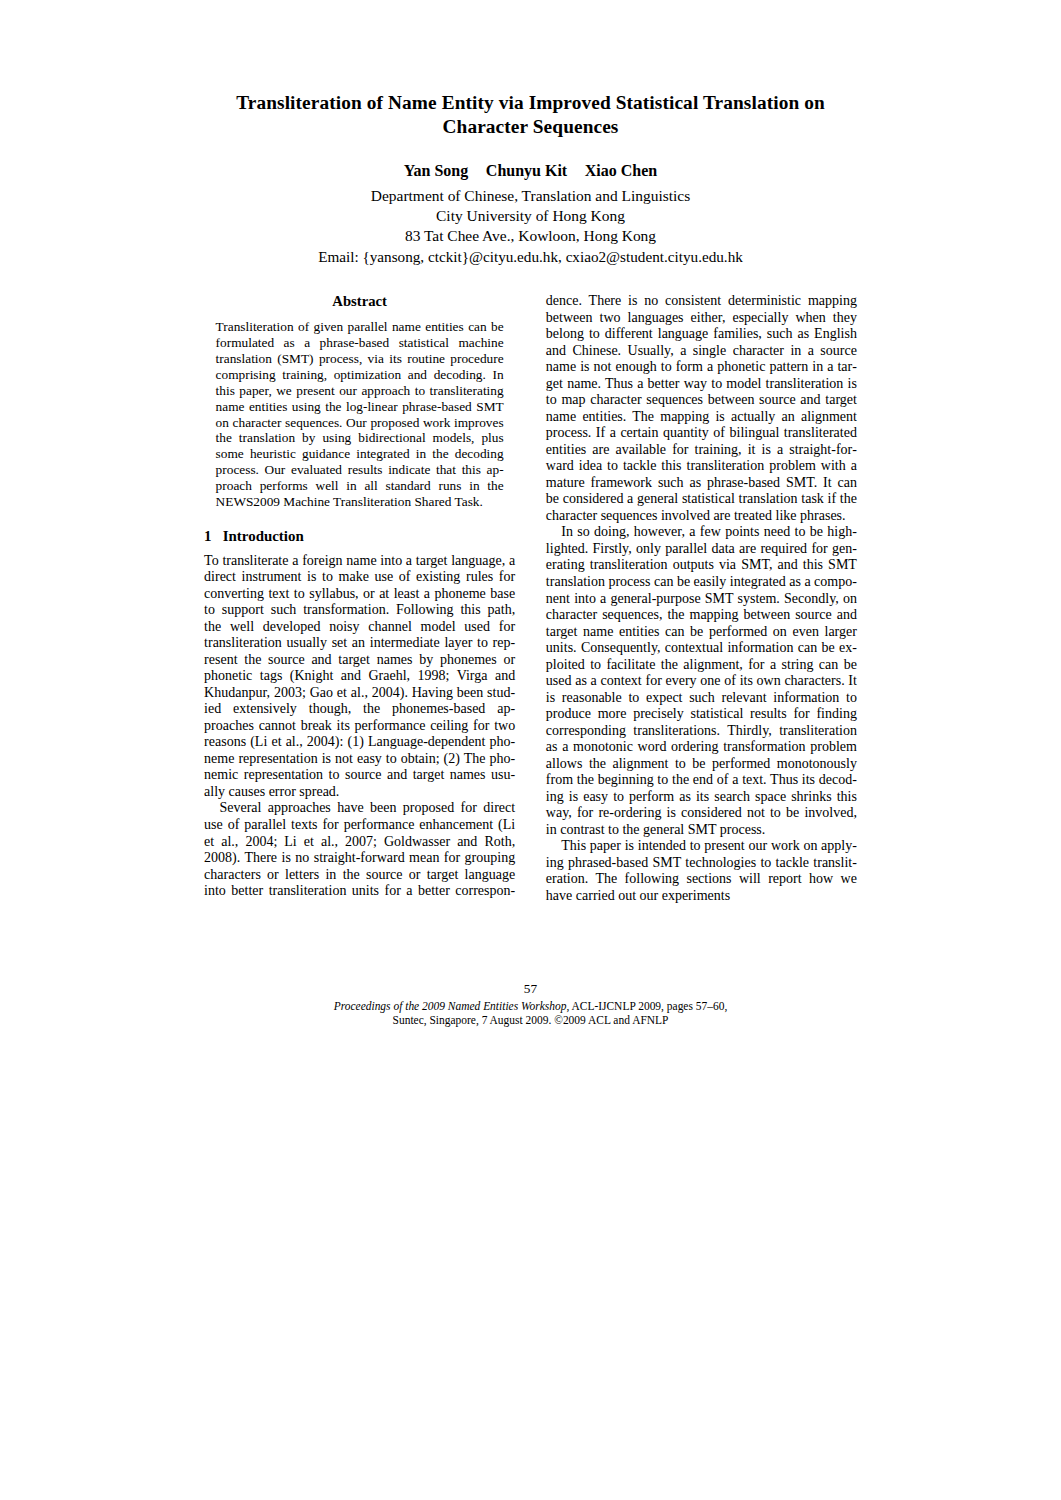Transliteration of Name Entity via Improved Statistical Translation on
Character Sequences
Yan Song Chunyu Kit Xiao Chen
Department of Chinese, Translation and Linguistics
City University of Hong Kong
83 Tat Chee Ave., Kowloon, Hong Kong
Email: {yansong, ctckit}@cityu.edu.hk, cxiao2@student.cityu.edu.hk
Abstract
Transliteration of given parallel name entities can be formulated as a phrase-based statistical machine translation (SMT) process, via its routine procedure comprising training, optimization and decoding. In this paper, we present our approach to transliterating name entities using the log-linear phrase-based SMT on character sequences. Our proposed work improves the translation by using bidirectional models, plus some heuristic guidance integrated in the decoding process. Our evaluated results indicate that this approach performs well in all standard runs in the NEWS2009 Machine Transliteration Shared Task.
1 Introduction
To transliterate a foreign name into a target language, a direct instrument is to make use of existing rules for converting text to syllabus, or at least a phoneme base to support such transformation. Following this path, the well developed noisy channel model used for transliteration usually set an intermediate layer to represent the source and target names by phonemes or phonetic tags (Knight and Graehl, 1998; Virga and Khudanpur, 2003; Gao et al., 2004). Having been studied extensively though, the phonemes-based approaches cannot break its performance ceiling for two reasons (Li et al., 2004): (1) Language-dependent phoneme representation is not easy to obtain; (2) The phonemic representation to source and target names usually causes error spread.
Several approaches have been proposed for direct use of parallel texts for performance enhancement (Li et al., 2004; Li et al., 2007; Goldwasser and Roth, 2008). There is no straight-forward mean for grouping characters or letters in the source or target language into better transliteration units for a better correspondence. There is no consistent deterministic mapping between two languages either, especially when they belong to different language families, such as English and Chinese. Usually, a single character in a source name is not enough to form a phonetic pattern in a target name. Thus a better way to model transliteration is to map character sequences between source and target name entities. The mapping is actually an alignment process. If a certain quantity of bilingual transliterated entities are available for training, it is a straight-forward idea to tackle this transliteration problem with a mature framework such as phrase-based SMT. It can be considered a general statistical translation task if the character sequences involved are treated like phrases.
In so doing, however, a few points need to be highlighted. Firstly, only parallel data are required for generating transliteration outputs via SMT, and this SMT translation process can be easily integrated as a component into a general-purpose SMT system. Secondly, on character sequences, the mapping between source and target name entities can be performed on even larger units. Consequently, contextual information can be exploited to facilitate the alignment, for a string can be used as a context for every one of its own characters. It is reasonable to expect such relevant information to produce more precisely statistical results for finding corresponding transliterations. Thirdly, transliteration as a monotonic word ordering transformation problem allows the alignment to be performed monotonously from the beginning to the end of a text. Thus its decoding is easy to perform as its search space shrinks this way, for re-ordering is considered not to be involved, in contrast to the general SMT process.
This paper is intended to present our work on applying phrased-based SMT technologies to tackle transliteration. The following sections will report how we have carried out our experiments
57
Proceedings of the 2009 Named Entities Workshop, ACL-IJCNLP 2009, pages 57–60,
Suntec, Singapore, 7 August 2009. ©2009 ACL and AFNLP